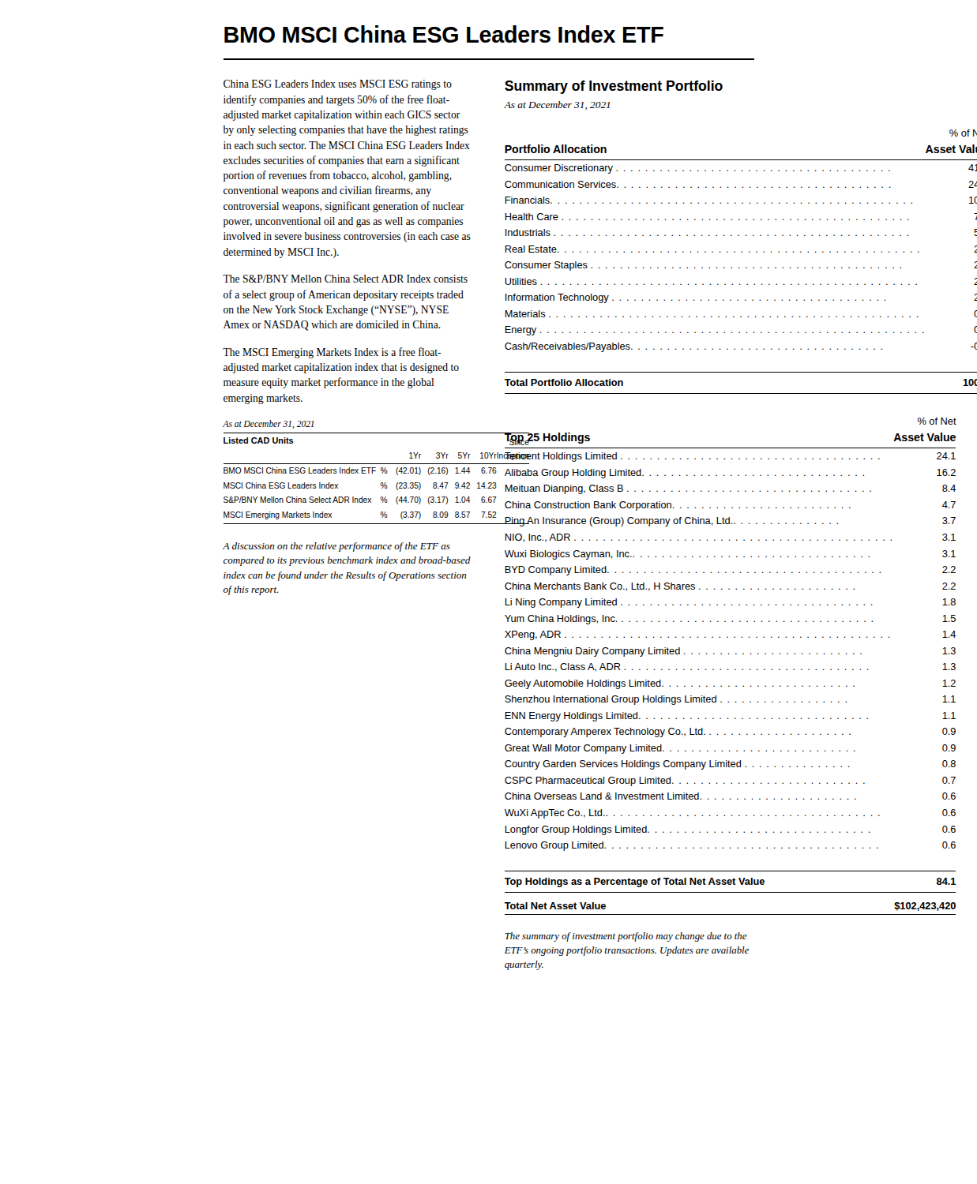BMO MSCI China ESG Leaders Index ETF
China ESG Leaders Index uses MSCI ESG ratings to identify companies and targets 50% of the free float-adjusted market capitalization within each GICS sector by only selecting companies that have the highest ratings in each such sector. The MSCI China ESG Leaders Index excludes securities of companies that earn a significant portion of revenues from tobacco, alcohol, gambling, conventional weapons and civilian firearms, any controversial weapons, significant generation of nuclear power, unconventional oil and gas as well as companies involved in severe business controversies (in each case as determined by MSCI Inc.).
The S&P/BNY Mellon China Select ADR Index consists of a select group of American depositary receipts traded on the New York Stock Exchange (“NYSE”), NYSE Amex or NASDAQ which are domiciled in China.
The MSCI Emerging Markets Index is a free float-adjusted market capitalization index that is designed to measure equity market performance in the global emerging markets.
As at December 31, 2021
| Listed CAD Units | | | | | Since |
| --- | --- | --- | --- | --- | --- |
| | | 1Yr | 3Yr | 5Yr | 10Yr | Inception |
| BMO MSCI China ESG Leaders Index ETF | % | (42.01) | (2.16) | 1.44 | 6.76 | |
| MSCI China ESG Leaders Index | % | (23.35) | 8.47 | 9.42 | 14.23 | |
| S&P/BNY Mellon China Select ADR Index | % | (44.70) | (3.17) | 1.04 | 6.67 | |
| MSCI Emerging Markets Index | % | (3.37) | 8.09 | 8.57 | 7.52 | |
A discussion on the relative performance of the ETF as compared to its previous benchmark index and broad-based index can be found under the Results of Operations section of this report.
Summary of Investment Portfolio
As at December 31, 2021
| | % of Net |
| --- | --- |
| Portfolio Allocation | Asset Value |
| Consumer Discretionary . . . . . . . . . . . . . . . . . . . . . . . . . . . . . . . . . . . . . . | 41.6 |
| Communication Services . . . . . . . . . . . . . . . . . . . . . . . . . . . . . . . . . . . . . . | 24.2 |
| Financials . . . . . . . . . . . . . . . . . . . . . . . . . . . . . . . . . . . . . . . . . . . . . . . . . . | 10.9 |
| Health Care . . . . . . . . . . . . . . . . . . . . . . . . . . . . . . . . . . . . . . . . . . . . . . . . | 7.7 |
| Industrials . . . . . . . . . . . . . . . . . . . . . . . . . . . . . . . . . . . . . . . . . . . . . . . . . | 5.3 |
| Real Estate . . . . . . . . . . . . . . . . . . . . . . . . . . . . . . . . . . . . . . . . . . . . . . . . . . | 2.6 |
| Consumer Staples . . . . . . . . . . . . . . . . . . . . . . . . . . . . . . . . . . . . . . . . . . . | 2.4 |
| Utilities . . . . . . . . . . . . . . . . . . . . . . . . . . . . . . . . . . . . . . . . . . . . . . . . . . . . | 2.3 |
| Information Technology . . . . . . . . . . . . . . . . . . . . . . . . . . . . . . . . . . . . . . | 2.2 |
| Materials . . . . . . . . . . . . . . . . . . . . . . . . . . . . . . . . . . . . . . . . . . . . . . . . . . . | 0.9 |
| Energy . . . . . . . . . . . . . . . . . . . . . . . . . . . . . . . . . . . . . . . . . . . . . . . . . . . . . | 0.1 |
| Cash/Receivables/Payables . . . . . . . . . . . . . . . . . . . . . . . . . . . . . . . . . . . | -0.2 |
| Total Portfolio Allocation | 100.0 |
| | % of Net |
| --- | --- |
| Top 25 Holdings | Asset Value |
| Tencent Holdings Limited . . . . . . . . . . . . . . . . . . . . . . . . . . . . . . . . . . . . | 24.1 |
| Alibaba Group Holding Limited . . . . . . . . . . . . . . . . . . . . . . . . . . . . . . . | 16.2 |
| Meituan Dianping, Class B . . . . . . . . . . . . . . . . . . . . . . . . . . . . . . . . . . | 8.4 |
| China Construction Bank Corporation . . . . . . . . . . . . . . . . . . . . . . . . . | 4.7 |
| Ping An Insurance (Group) Company of China, Ltd. . . . . . . . . . . . . . . . | 3.7 |
| NIO, Inc., ADR . . . . . . . . . . . . . . . . . . . . . . . . . . . . . . . . . . . . . . . . . . . . | 3.1 |
| Wuxi Biologics Cayman, Inc. . . . . . . . . . . . . . . . . . . . . . . . . . . . . . . . . . | 3.1 |
| BYD Company Limited . . . . . . . . . . . . . . . . . . . . . . . . . . . . . . . . . . . . . . | 2.2 |
| China Merchants Bank Co., Ltd., H Shares . . . . . . . . . . . . . . . . . . . . . . | 2.2 |
| Li Ning Company Limited . . . . . . . . . . . . . . . . . . . . . . . . . . . . . . . . . . . | 1.8 |
| Yum China Holdings, Inc. . . . . . . . . . . . . . . . . . . . . . . . . . . . . . . . . . . . | 1.5 |
| XPeng, ADR . . . . . . . . . . . . . . . . . . . . . . . . . . . . . . . . . . . . . . . . . . . . . | 1.4 |
| China Mengniu Dairy Company Limited . . . . . . . . . . . . . . . . . . . . . . . . . | 1.3 |
| Li Auto Inc., Class A, ADR . . . . . . . . . . . . . . . . . . . . . . . . . . . . . . . . . . | 1.3 |
| Geely Automobile Holdings Limited . . . . . . . . . . . . . . . . . . . . . . . . . . . | 1.2 |
| Shenzhou International Group Holdings Limited . . . . . . . . . . . . . . . . . . | 1.1 |
| ENN Energy Holdings Limited . . . . . . . . . . . . . . . . . . . . . . . . . . . . . . . . | 1.1 |
| Contemporary Amperex Technology Co., Ltd. . . . . . . . . . . . . . . . . . . . . | 0.9 |
| Great Wall Motor Company Limited . . . . . . . . . . . . . . . . . . . . . . . . . . . | 0.9 |
| Country Garden Services Holdings Company Limited . . . . . . . . . . . . . . . | 0.8 |
| CSPC Pharmaceutical Group Limited . . . . . . . . . . . . . . . . . . . . . . . . . . . | 0.7 |
| China Overseas Land & Investment Limited . . . . . . . . . . . . . . . . . . . . . . | 0.6 |
| WuXi AppTec Co., Ltd. . . . . . . . . . . . . . . . . . . . . . . . . . . . . . . . . . . . . . . | 0.6 |
| Longfor Group Holdings Limited . . . . . . . . . . . . . . . . . . . . . . . . . . . . . . . | 0.6 |
| Lenovo Group Limited . . . . . . . . . . . . . . . . . . . . . . . . . . . . . . . . . . . . . . | 0.6 |
| Top Holdings as a Percentage of Total Net Asset Value | 84.1 |
| Total Net Asset Value | $102,423,420 |
The summary of investment portfolio may change due to the ETF’s ongoing portfolio transactions. Updates are available quarterly.